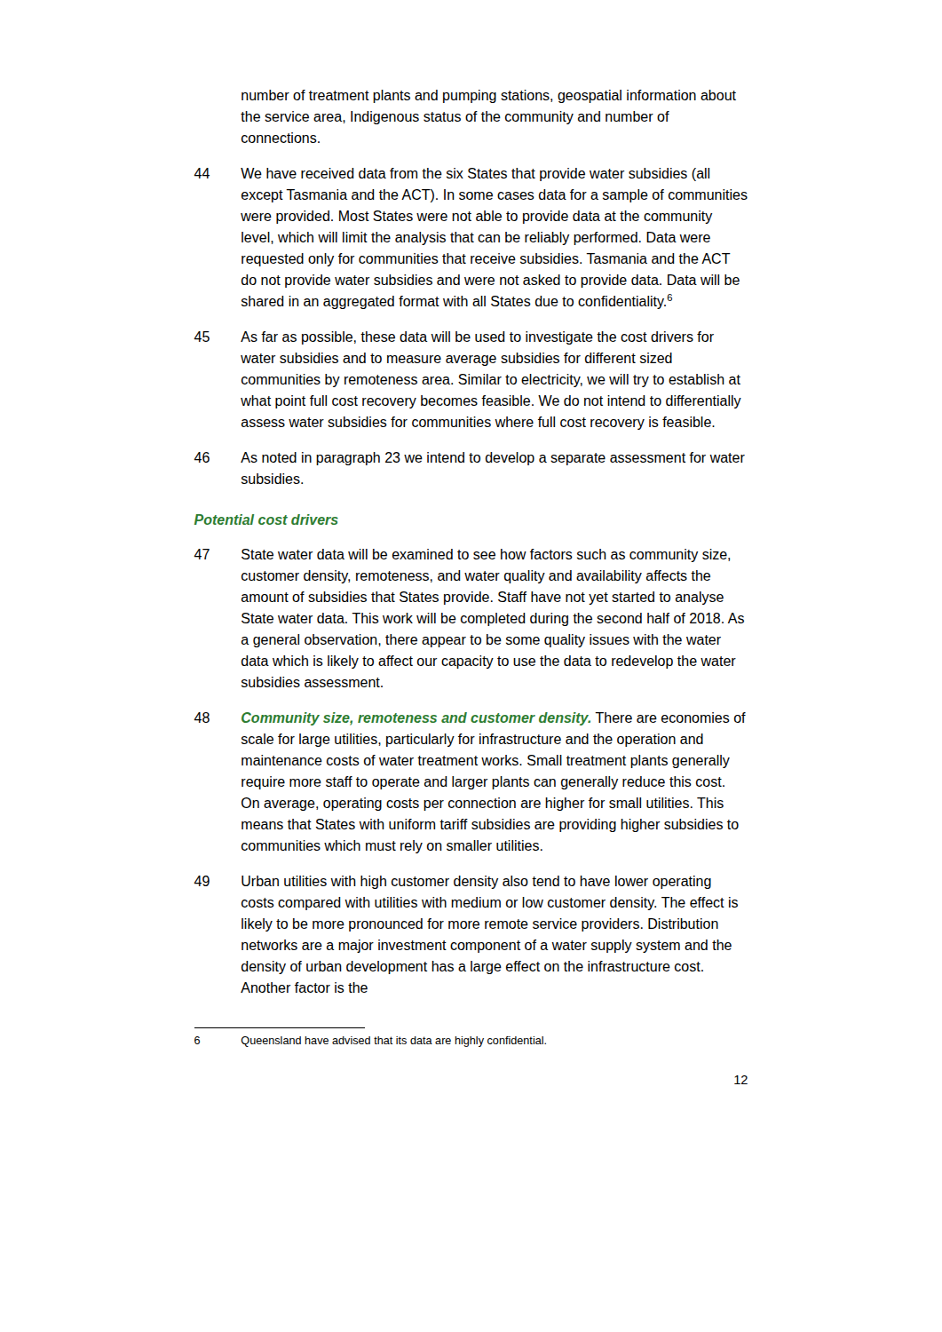number of treatment plants and pumping stations, geospatial information about the service area, Indigenous status of the community and number of connections.
44
We have received data from the six States that provide water subsidies (all except Tasmania and the ACT). In some cases data for a sample of communities were provided. Most States were not able to provide data at the community level, which will limit the analysis that can be reliably performed. Data were requested only for communities that receive subsidies. Tasmania and the ACT do not provide water subsidies and were not asked to provide data. Data will be shared in an aggregated format with all States due to confidentiality.6
45
As far as possible, these data will be used to investigate the cost drivers for water subsidies and to measure average subsidies for different sized communities by remoteness area. Similar to electricity, we will try to establish at what point full cost recovery becomes feasible. We do not intend to differentially assess water subsidies for communities where full cost recovery is feasible.
46
As noted in paragraph 23 we intend to develop a separate assessment for water subsidies.
Potential cost drivers
47
State water data will be examined to see how factors such as community size, customer density, remoteness, and water quality and availability affects the amount of subsidies that States provide. Staff have not yet started to analyse State water data. This work will be completed during the second half of 2018. As a general observation, there appear to be some quality issues with the water data which is likely to affect our capacity to use the data to redevelop the water subsidies assessment.
48
Community size, remoteness and customer density. There are economies of scale for large utilities, particularly for infrastructure and the operation and maintenance costs of water treatment works. Small treatment plants generally require more staff to operate and larger plants can generally reduce this cost. On average, operating costs per connection are higher for small utilities. This means that States with uniform tariff subsidies are providing higher subsidies to communities which must rely on smaller utilities.
49
Urban utilities with high customer density also tend to have lower operating costs compared with utilities with medium or low customer density. The effect is likely to be more pronounced for more remote service providers. Distribution networks are a major investment component of a water supply system and the density of urban development has a large effect on the infrastructure cost. Another factor is the
6
Queensland have advised that its data are highly confidential.
12